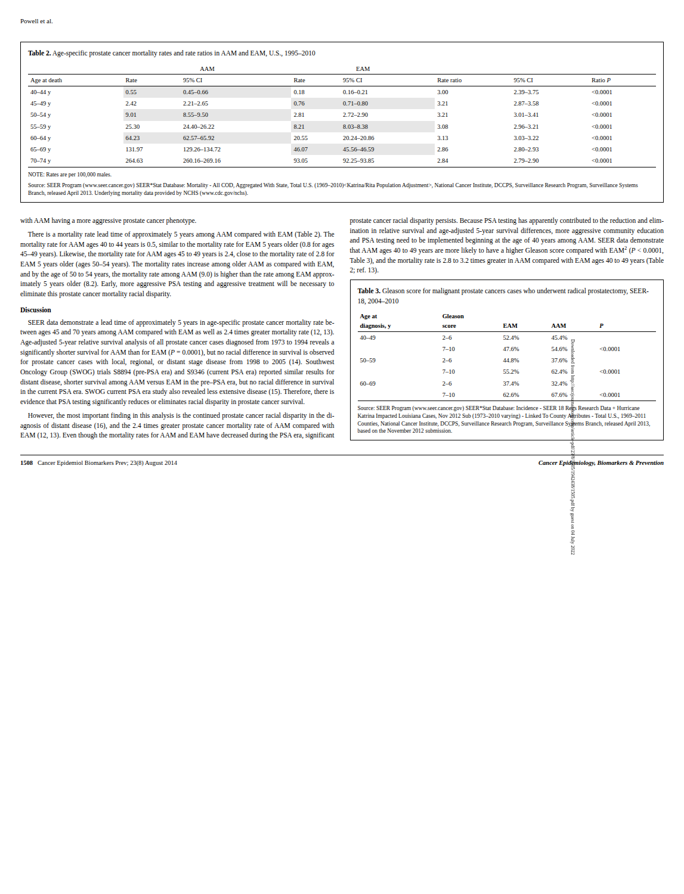Powell et al.
Table 2. Age-specific prostate cancer mortality rates and rate ratios in AAM and EAM, U.S., 1995–2010
| | AAM | EAM | |
| --- | --- | --- | --- |
| Age at death | Rate | 95% CI | Rate | 95% CI | Rate ratio | 95% CI | Ratio P |
| 40–44 y | 0.55 | 0.45–0.66 | 0.18 | 0.16–0.21 | 3.00 | 2.39–3.75 | <0.0001 |
| 45–49 y | 2.42 | 2.21–2.65 | 0.76 | 0.71–0.80 | 3.21 | 2.87–3.58 | <0.0001 |
| 50–54 y | 9.01 | 8.55–9.50 | 2.81 | 2.72–2.90 | 3.21 | 3.01–3.41 | <0.0001 |
| 55–59 y | 25.30 | 24.40–26.22 | 8.21 | 8.03–8.38 | 3.08 | 2.96–3.21 | <0.0001 |
| 60–64 y | 64.23 | 62.57–65.92 | 20.55 | 20.24–20.86 | 3.13 | 3.03–3.22 | <0.0001 |
| 65–69 y | 131.97 | 129.26–134.72 | 46.07 | 45.56–46.59 | 2.86 | 2.80–2.93 | <0.0001 |
| 70–74 y | 264.63 | 260.16–269.16 | 93.05 | 92.25–93.85 | 2.84 | 2.79–2.90 | <0.0001 |
NOTE: Rates are per 100,000 males.
Source: SEER Program (www.seer.cancer.gov) SEER*Stat Database: Mortality - All COD, Aggregated With State, Total U.S. (1969–2010)<Katrina/Rita Population Adjustment>, National Cancer Institute, DCCPS, Surveillance Research Program, Surveillance Systems Branch, released April 2013. Underlying mortality data provided by NCHS (www.cdc.gov/nchs).
with AAM having a more aggressive prostate cancer phenotype.
There is a mortality rate lead time of approximately 5 years among AAM compared with EAM (Table 2). The mortality rate for AAM ages 40 to 44 years is 0.5, similar to the mortality rate for EAM 5 years older (0.8 for ages 45–49 years). Likewise, the mortality rate for AAM ages 45 to 49 years is 2.4, close to the mortality rate of 2.8 for EAM 5 years older (ages 50–54 years). The mortality rates increase among older AAM as compared with EAM, and by the age of 50 to 54 years, the mortality rate among AAM (9.0) is higher than the rate among EAM approximately 5 years older (8.2). Early, more aggressive PSA testing and aggressive treatment will be necessary to eliminate this prostate cancer mortality racial disparity.
Discussion
SEER data demonstrate a lead time of approximately 5 years in age-specific prostate cancer mortality rate between ages 45 and 70 years among AAM compared with EAM as well as 2.4 times greater mortality rate (12, 13). Age-adjusted 5-year relative survival analysis of all prostate cancer cases diagnosed from 1973 to 1994 reveals a significantly shorter survival for AAM than for EAM (P = 0.0001), but no racial difference in survival is observed for prostate cancer cases with local, regional, or distant stage disease from 1998 to 2005 (14). Southwest Oncology Group (SWOG) trials S8894 (pre-PSA era) and S9346 (current PSA era) reported similar results for distant disease, shorter survival among AAM versus EAM in the pre–PSA era, but no racial difference in survival in the current PSA era. SWOG current PSA era study also revealed less extensive disease (15). Therefore, there is evidence that PSA testing significantly reduces or eliminates racial disparity in prostate cancer survival.
However, the most important finding in this analysis is the continued prostate cancer racial disparity in the diagnosis of distant disease (16), and the 2.4 times greater prostate cancer mortality rate of AAM compared with EAM (12, 13). Even though the mortality rates for AAM and EAM have decreased during the PSA era, significant prostate cancer racial disparity persists. Because PSA testing has apparently contributed to the reduction and elimination in relative survival and age-adjusted 5-year survival differences, more aggressive community education and PSA testing need to be implemented beginning at the age of 40 years among AAM. SEER data demonstrate that AAM ages 40 to 49 years are more likely to have a higher Gleason score compared with EAM2 (P < 0.0001, Table 3), and the mortality rate is 2.8 to 3.2 times greater in AAM compared with EAM ages 40 to 49 years (Table 2; ref. 13).
Table 3. Gleason score for malignant prostate cancers cases who underwent radical prostatectomy, SEER-18, 2004–2010
| Age at diagnosis, y | Gleason score | EAM | AAM | P |
| --- | --- | --- | --- | --- |
| 40–49 | 2–6 | 52.4% | 45.4% | |
| | 7–10 | 47.6% | 54.6% | <0.0001 |
| 50–59 | 2–6 | 44.8% | 37.6% | |
| | 7–10 | 55.2% | 62.4% | <0.0001 |
| 60–69 | 2–6 | 37.4% | 32.4% | |
| | 7–10 | 62.6% | 67.6% | <0.0001 |
Source: SEER Program (www.seer.cancer.gov) SEER*Stat Database: Incidence - SEER 18 Regs Research Data + Hurricane Katrina Impacted Louisiana Cases, Nov 2012 Sub (1973–2010 varying) - Linked To County Attributes - Total U.S., 1969–2011 Counties, National Cancer Institute, DCCPS, Surveillance Research Program, Surveillance Systems Branch, released April 2013, based on the November 2012 submission.
1508 Cancer Epidemiol Biomarkers Prev; 23(8) August 2014
Cancer Epidemiology, Biomarkers & Prevention
Downloaded from http://aacrjournals.org/cebp/article-pdf/23/8/1505/1942438/1505.pdf by guest on 04 July 2022